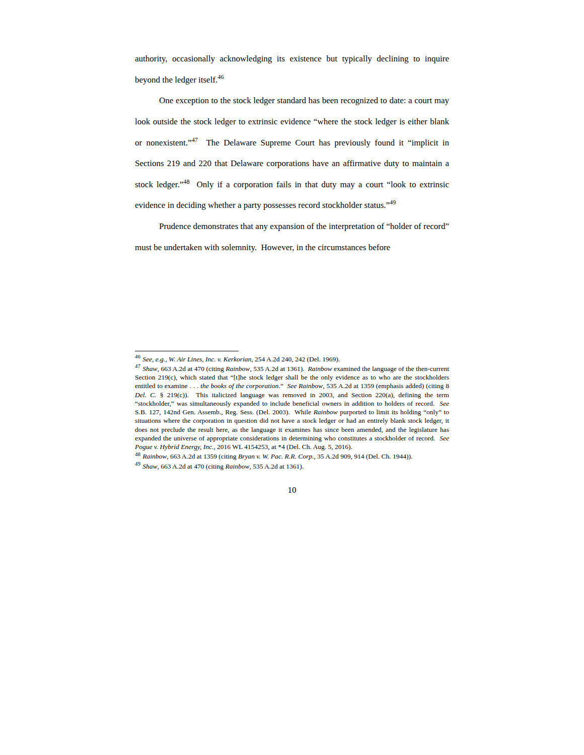authority, occasionally acknowledging its existence but typically declining to inquire beyond the ledger itself.46
One exception to the stock ledger standard has been recognized to date: a court may look outside the stock ledger to extrinsic evidence “where the stock ledger is either blank or nonexistent.”47 The Delaware Supreme Court has previously found it “implicit in Sections 219 and 220 that Delaware corporations have an affirmative duty to maintain a stock ledger.”48 Only if a corporation fails in that duty may a court “look to extrinsic evidence in deciding whether a party possesses record stockholder status.”49
Prudence demonstrates that any expansion of the interpretation of “holder of record” must be undertaken with solemnity. However, in the circumstances before
46 See, e.g., W. Air Lines, Inc. v. Kerkorian, 254 A.2d 240, 242 (Del. 1969).
47 Shaw, 663 A.2d at 470 (citing Rainbow, 535 A.2d at 1361). Rainbow examined the language of the then-current Section 219(c), which stated that “[t]he stock ledger shall be the only evidence as to who are the stockholders entitled to examine . . . the books of the corporation.” See Rainbow, 535 A.2d at 1359 (emphasis added) (citing 8 Del. C. § 219(c)). This italicized language was removed in 2003, and Section 220(a), defining the term “stockholder,” was simultaneously expanded to include beneficial owners in addition to holders of record. See S.B. 127, 142nd Gen. Assemb., Reg. Sess. (Del. 2003). While Rainbow purported to limit its holding “only” to situations where the corporation in question did not have a stock ledger or had an entirely blank stock ledger, it does not preclude the result here, as the language it examines has since been amended, and the legislature has expanded the universe of appropriate considerations in determining who constitutes a stockholder of record. See Pogue v. Hybrid Energy, Inc., 2016 WL 4154253, at *4 (Del. Ch. Aug. 5, 2016).
48 Rainbow, 663 A.2d at 1359 (citing Bryan v. W. Pac. R.R. Corp., 35 A.2d 909, 914 (Del. Ch. 1944)).
49 Shaw, 663 A.2d at 470 (citing Rainbow, 535 A.2d at 1361).
10